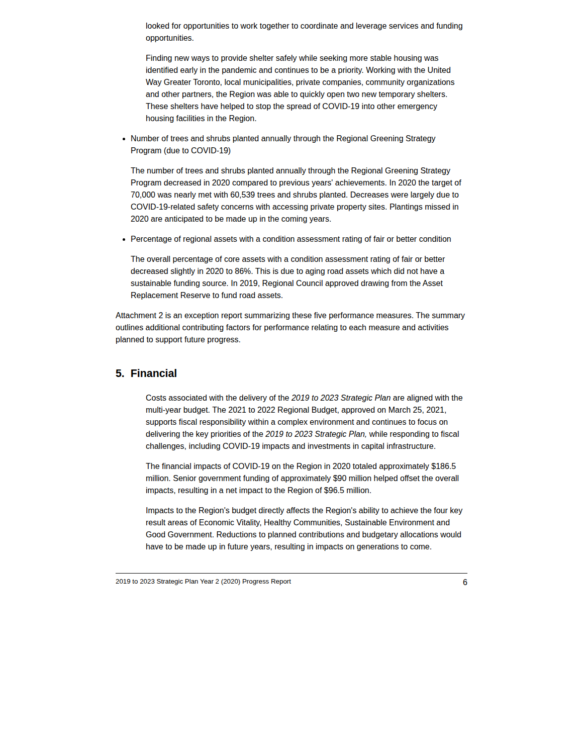looked for opportunities to work together to coordinate and leverage services and funding opportunities.
Finding new ways to provide shelter safely while seeking more stable housing was identified early in the pandemic and continues to be a priority. Working with the United Way Greater Toronto, local municipalities, private companies, community organizations and other partners, the Region was able to quickly open two new temporary shelters. These shelters have helped to stop the spread of COVID-19 into other emergency housing facilities in the Region.
Number of trees and shrubs planted annually through the Regional Greening Strategy Program (due to COVID-19)
The number of trees and shrubs planted annually through the Regional Greening Strategy Program decreased in 2020 compared to previous years' achievements. In 2020 the target of 70,000 was nearly met with 60,539 trees and shrubs planted. Decreases were largely due to COVID-19-related safety concerns with accessing private property sites. Plantings missed in 2020 are anticipated to be made up in the coming years.
Percentage of regional assets with a condition assessment rating of fair or better condition
The overall percentage of core assets with a condition assessment rating of fair or better decreased slightly in 2020 to 86%. This is due to aging road assets which did not have a sustainable funding source. In 2019, Regional Council approved drawing from the Asset Replacement Reserve to fund road assets.
Attachment 2 is an exception report summarizing these five performance measures. The summary outlines additional contributing factors for performance relating to each measure and activities planned to support future progress.
5. Financial
Costs associated with the delivery of the 2019 to 2023 Strategic Plan are aligned with the multi-year budget. The 2021 to 2022 Regional Budget, approved on March 25, 2021, supports fiscal responsibility within a complex environment and continues to focus on delivering the key priorities of the 2019 to 2023 Strategic Plan, while responding to fiscal challenges, including COVID-19 impacts and investments in capital infrastructure.
The financial impacts of COVID-19 on the Region in 2020 totaled approximately $186.5 million. Senior government funding of approximately $90 million helped offset the overall impacts, resulting in a net impact to the Region of $96.5 million.
Impacts to the Region's budget directly affects the Region's ability to achieve the four key result areas of Economic Vitality, Healthy Communities, Sustainable Environment and Good Government. Reductions to planned contributions and budgetary allocations would have to be made up in future years, resulting in impacts on generations to come.
2019 to 2023 Strategic Plan Year 2 (2020) Progress Report 6